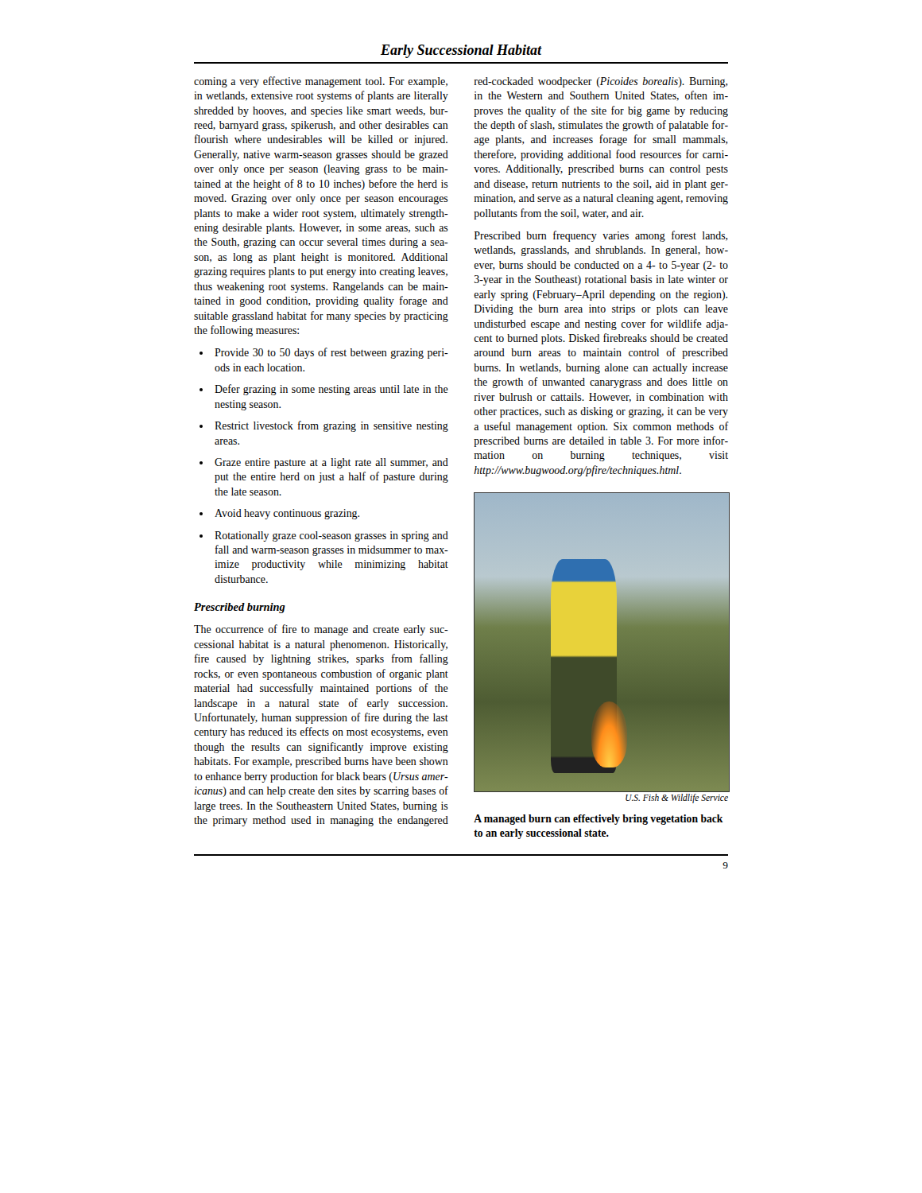Early Successional Habitat
coming a very effective management tool. For example, in wetlands, extensive root systems of plants are literally shredded by hooves, and species like smart weeds, burreed, barnyard grass, spikerush, and other desirables can flourish where undesirables will be killed or injured. Generally, native warm-season grasses should be grazed over only once per season (leaving grass to be maintained at the height of 8 to 10 inches) before the herd is moved. Grazing over only once per season encourages plants to make a wider root system, ultimately strengthening desirable plants. However, in some areas, such as the South, grazing can occur several times during a season, as long as plant height is monitored. Additional grazing requires plants to put energy into creating leaves, thus weakening root systems. Rangelands can be maintained in good condition, providing quality forage and suitable grassland habitat for many species by practicing the following measures:
Provide 30 to 50 days of rest between grazing periods in each location.
Defer grazing in some nesting areas until late in the nesting season.
Restrict livestock from grazing in sensitive nesting areas.
Graze entire pasture at a light rate all summer, and put the entire herd on just a half of pasture during the late season.
Avoid heavy continuous grazing.
Rotationally graze cool-season grasses in spring and fall and warm-season grasses in midsummer to maximize productivity while minimizing habitat disturbance.
Prescribed burning
The occurrence of fire to manage and create early successional habitat is a natural phenomenon. Historically, fire caused by lightning strikes, sparks from falling rocks, or even spontaneous combustion of organic plant material had successfully maintained portions of the landscape in a natural state of early succession. Unfortunately, human suppression of fire during the last century has reduced its effects on most ecosystems, even though the results can significantly improve existing habitats. For example, prescribed burns have been shown to enhance berry production for black bears (Ursus americanus) and can help create den sites by scarring bases of large trees. In the Southeastern United States, burning is the primary method used in managing the endangered red-cockaded woodpecker (Picoides borealis). Burning, in the Western and Southern United States, often improves the quality of the site for big game by reducing the depth of slash, stimulates the growth of palatable forage plants, and increases forage for small mammals, therefore, providing additional food resources for carnivores. Additionally, prescribed burns can control pests and disease, return nutrients to the soil, aid in plant germination, and serve as a natural cleaning agent, removing pollutants from the soil, water, and air.
Prescribed burn frequency varies among forest lands, wetlands, grasslands, and shrublands. In general, however, burns should be conducted on a 4- to 5-year (2- to 3-year in the Southeast) rotational basis in late winter or early spring (February–April depending on the region). Dividing the burn area into strips or plots can leave undisturbed escape and nesting cover for wildlife adjacent to burned plots. Disked firebreaks should be created around burn areas to maintain control of prescribed burns. In wetlands, burning alone can actually increase the growth of unwanted canarygrass and does little on river bulrush or cattails. However, in combination with other practices, such as disking or grazing, it can be very a useful management option. Six common methods of prescribed burns are detailed in table 3. For more information on burning techniques, visit http://www.bugwood.org/pfire/techniques.html.
U.S. Fish & Wildlife Service
A managed burn can effectively bring vegetation back to an early successional state.
9